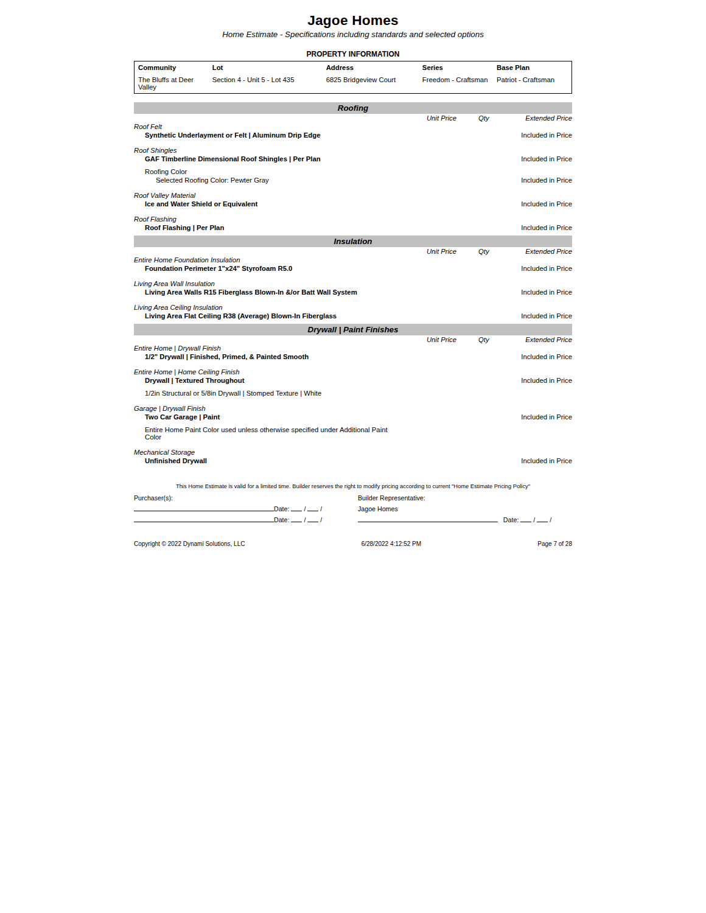Jagoe Homes
Home Estimate - Specifications including standards and selected options
PROPERTY INFORMATION
| Community | Lot | Address | Series | Base Plan |
| The Bluffs at Deer Valley | Section 4 - Unit 5 - Lot 435 | 6825 Bridgeview Court | Freedom - Craftsman | Patriot - Craftsman |
Roofing
| | Unit Price | Qty | Extended Price |
| Roof Felt | | | |
| Synthetic Underlayment or Felt / Aluminum Drip Edge | | | Included in Price |
| Roof Shingles | | | |
| GAF Timberline Dimensional Roof Shingles / Per Plan | | | Included in Price |
| Roofing Color | | | |
| Selected Roofing Color: Pewter Gray | | | Included in Price |
| Roof Valley Material | | | |
| Ice and Water Shield or Equivalent | | | Included in Price |
| Roof Flashing | | | |
| Roof Flashing / Per Plan | | | Included in Price |
Insulation
| | Unit Price | Qty | Extended Price |
| Entire Home Foundation Insulation | | | |
| Foundation Perimeter 1"x24" Styrofoam R5.0 | | | Included in Price |
| Living Area Wall Insulation | | | |
| Living Area Walls R15 Fiberglass Blown-In &/or Batt Wall System | | | Included in Price |
| Living Area Ceiling Insulation | | | |
| Living Area Flat Ceiling R38 (Average) Blown-In Fiberglass | | | Included in Price |
Drywall | Paint Finishes
| | Unit Price | Qty | Extended Price |
| Entire Home / Drywall Finish | | | |
| 1/2" Drywall / Finished, Primed, & Painted Smooth | | | Included in Price |
| Entire Home / Home Ceiling Finish | | | |
| Drywall / Textured Throughout | | | Included in Price |
| 1/2in Structural or 5/8in Drywall / Stomped Texture / White | | | |
| Garage / Drywall Finish | | | |
| Two Car Garage / Paint | | | Included in Price |
| Entire Home Paint Color used unless otherwise specified under Additional Paint Color | | | |
| Mechanical Storage | | | |
| Unfinished Drywall | | | Included in Price |
This Home Estimate is valid for a limited time. Builder reserves the right to modify pricing according to current "Home Estimate Pricing Policy"
| Purchaser(s): | | Builder Representative: |
| | Date: / / | Jagoe Homes |
| | Date: / / | Date: / / |
Copyright © 2022 Dynami Solutions, LLC
6/28/2022 4:12:52 PM
Page 7 of 28